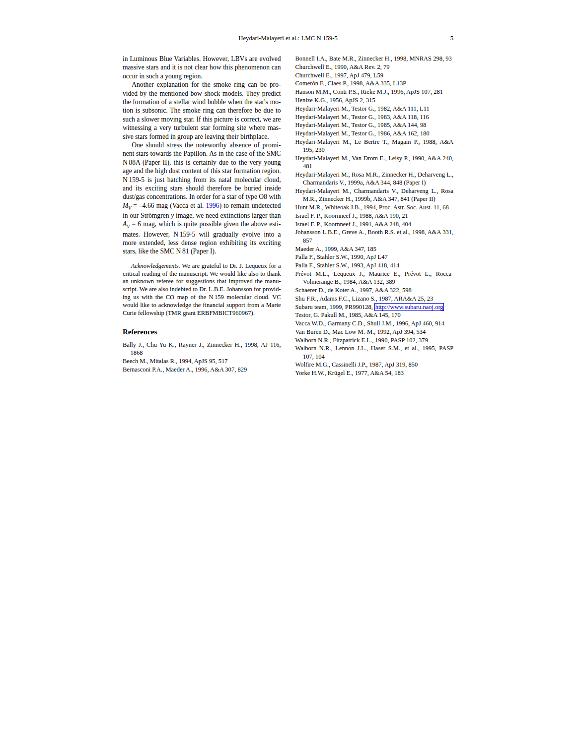Heydari-Malayeri et al.: LMC N 159-5 5
in Luminous Blue Variables. However, LBVs are evolved massive stars and it is not clear how this phenomenon can occur in such a young region.
Another explanation for the smoke ring can be provided by the mentioned bow shock models. They predict the formation of a stellar wind bubble when the star's motion is subsonic. The smoke ring can therefore be due to such a slower moving star. If this picture is correct, we are witnessing a very turbulent star forming site where massive stars formed in group are leaving their birthplace.
One should stress the noteworthy absence of prominent stars towards the Papillon. As in the case of the SMC N 88A (Paper II), this is certainly due to the very young age and the high dust content of this star formation region. N 159-5 is just hatching from its natal molecular cloud, and its exciting stars should therefore be buried inside dust/gas concentrations. In order for a star of type O8 with MV = –4.66 mag (Vacca et al. 1996) to remain undetected in our Strömgren y image, we need extinctions larger than AV = 6 mag, which is quite possible given the above estimates. However, N 159-5 will gradually evolve into a more extended, less dense region exhibiting its exciting stars, like the SMC N 81 (Paper I).
Acknowledgements. We are grateful to Dr. J. Lequeux for a critical reading of the manuscript. We would like also to thank an unknown referee for suggestions that improved the manuscript. We are also indebted to Dr. L.B.E. Johansson for providing us with the CO map of the N 159 molecular cloud. VC would like to acknowledge the financial support from a Marie Curie fellowship (TMR grant ERBFMBICT960967).
References
Bally J., Chu Yu K., Rayner J., Zinnecker H., 1998, AJ 116, 1868
Beech M., Mitalas R., 1994, ApJS 95, 517
Bernasconi P.A., Maeder A., 1996, A&A 307, 829
Bonnell I.A., Bate M.R., Zinnecker H., 1998, MNRAS 298, 93
Churchwell E., 1990, A&A Rev. 2, 79
Churchwell E., 1997, ApJ 479, L59
Comerón F., Claes P., 1998, A&A 335, L13P
Hanson M.M., Conti P.S., Rieke M.J., 1996, ApJS 107, 281
Henize K.G., 1956, ApJS 2, 315
Heydari-Malayeri M., Testor G., 1982, A&A 111, L11
Heydari-Malayeri M., Testor G., 1983, A&A 118, 116
Heydari-Malayeri M., Testor G., 1985, A&A 144, 98
Heydari-Malayeri M., Testor G., 1986, A&A 162, 180
Heydari-Malayeri M., Le Bertre T., Magain P., 1988, A&A 195, 230
Heydari-Malayeri M., Van Drom E., Leisy P., 1990, A&A 240, 481
Heydari-Malayeri M., Rosa M.R., Zinnecker H., Deharveng L., Charmandaris V., 1999a, A&A 344, 848 (Paper I)
Heydari-Malayeri M., Charmandaris V., Deharveng L., Rosa M.R., Zinnecker H., 1999b, A&A 347, 841 (Paper II)
Hunt M.R., Whiteoak J.B., 1994, Proc. Astr. Soc. Aust. 11, 68
Israel F. P., Koornneef J., 1988, A&A 190, 21
Israel F. P., Koornneef J., 1991, A&A 248, 404
Johansson L.B.E., Greve A., Booth R.S. et al., 1998, A&A 331, 857
Maeder A., 1999, A&A 347, 185
Palla F., Stahler S.W., 1990, ApJ L47
Palla F., Stahler S.W., 1993, ApJ 418, 414
Prévot M.L., Lequeux J., Maurice E., Prévot L., Rocca-Volmerange B., 1984, A&A 132, 389
Schaerer D., de Koter A., 1997, A&A 322, 598
Shu F.R., Adams F.C., Lizano S., 1987, ARA&A 25, 23
Subaru team, 1999, PR990128, http://www.subaru.naoj.org
Testor, G. Pakull M., 1985, A&A 145, 170
Vacca W.D., Garmany C.D., Shull J.M., 1996, ApJ 460, 914
Van Buren D., Mac Low M.-M., 1992, ApJ 394, 534
Walborn N.R., Fitzpatrick E.L., 1990, PASP 102, 379
Walborn N.R., Lennon J.L., Haser S.M., et al., 1995, PASP 107, 104
Wolfire M.G., Cassinelli J.P., 1987, ApJ 319, 850
Yorke H.W., Krügel E., 1977, A&A 54, 183